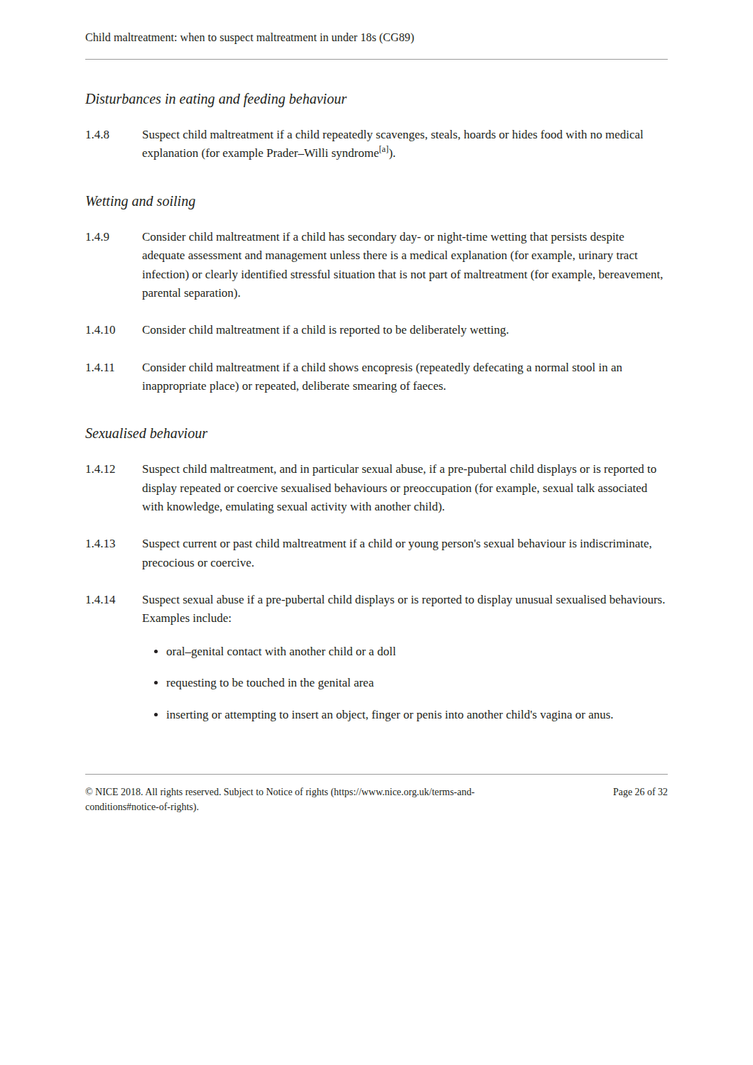Child maltreatment: when to suspect maltreatment in under 18s (CG89)
Disturbances in eating and feeding behaviour
1.4.8
Suspect child maltreatment if a child repeatedly scavenges, steals, hoards or hides food with no medical explanation (for example Prader–Willi syndrome[a]).
Wetting and soiling
1.4.9
Consider child maltreatment if a child has secondary day- or night-time wetting that persists despite adequate assessment and management unless there is a medical explanation (for example, urinary tract infection) or clearly identified stressful situation that is not part of maltreatment (for example, bereavement, parental separation).
1.4.10
Consider child maltreatment if a child is reported to be deliberately wetting.
1.4.11
Consider child maltreatment if a child shows encopresis (repeatedly defecating a normal stool in an inappropriate place) or repeated, deliberate smearing of faeces.
Sexualised behaviour
1.4.12
Suspect child maltreatment, and in particular sexual abuse, if a pre-pubertal child displays or is reported to display repeated or coercive sexualised behaviours or preoccupation (for example, sexual talk associated with knowledge, emulating sexual activity with another child).
1.4.13
Suspect current or past child maltreatment if a child or young person's sexual behaviour is indiscriminate, precocious or coercive.
1.4.14
Suspect sexual abuse if a pre-pubertal child displays or is reported to display unusual sexualised behaviours. Examples include:
oral–genital contact with another child or a doll
requesting to be touched in the genital area
inserting or attempting to insert an object, finger or penis into another child's vagina or anus.
© NICE 2018. All rights reserved. Subject to Notice of rights (https://www.nice.org.uk/terms-and-conditions#notice-of-rights).
Page 26 of 32